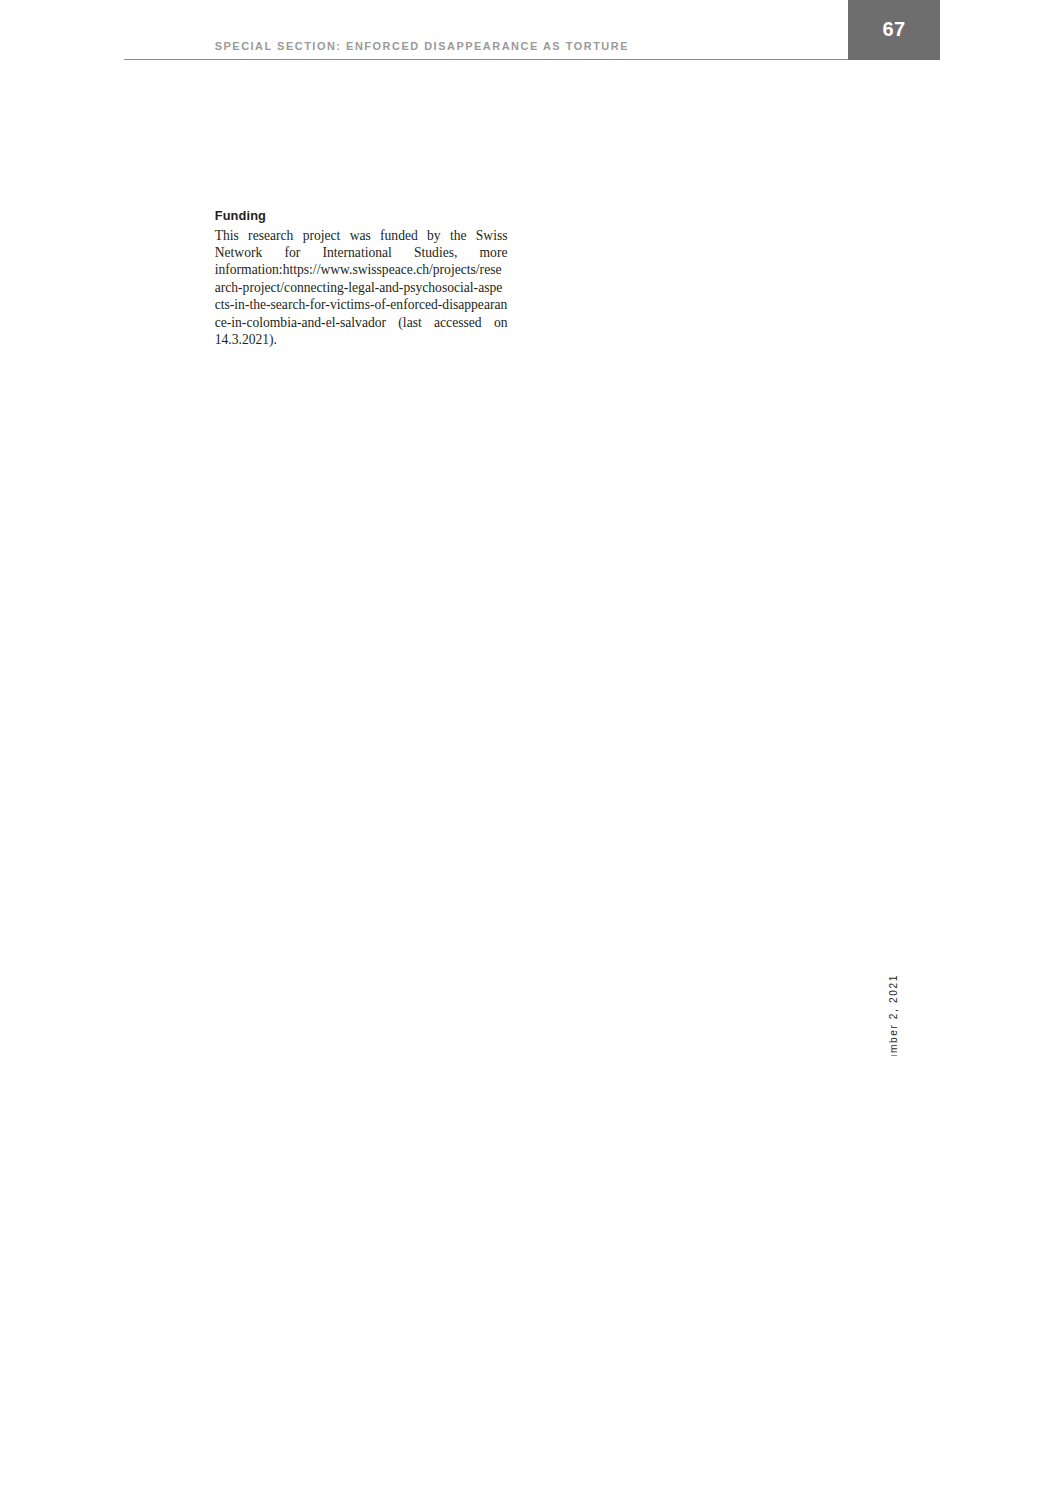Special Section: Enforced Disappearance as Torture
67
Funding
This research project was funded by the Swiss Network for International Studies, more information:https://www.swisspeace.ch/projects/research-project/connecting-legal-and-psychosocial-aspects-in-the-search-for-victims-of-enforced-disappearance-in-colombia-and-el-salvador (last accessed on 14.3.2021).
TORTURE Volume 31, Number 2, 2021